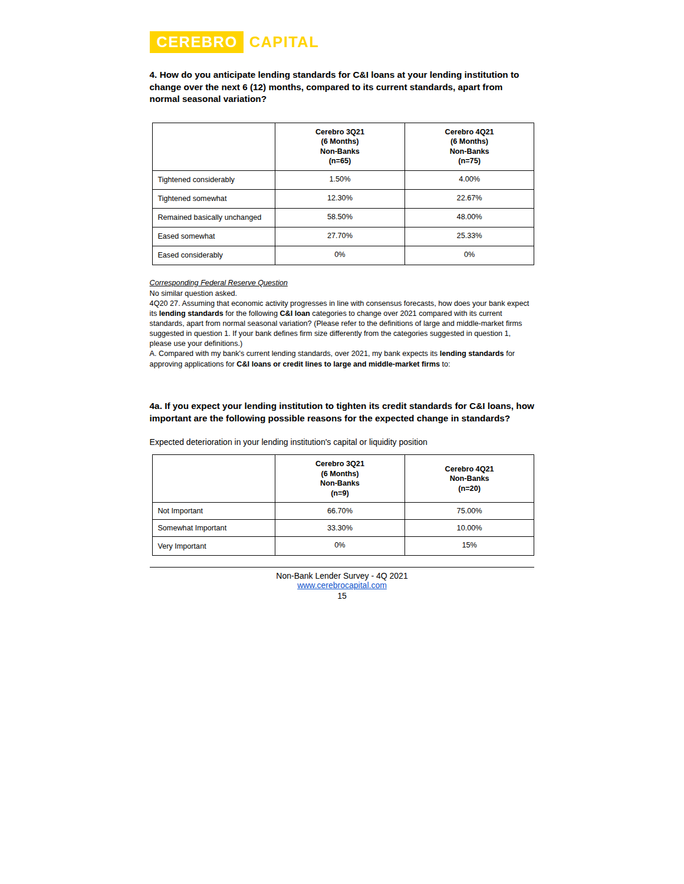CEREBRO
CAPITAL
4. How do you anticipate lending standards for C&I loans at your lending institution to change over the next 6 (12) months, compared to its current standards, apart from normal seasonal variation?
| | Cerebro 3Q21 (6 Months) Non-Banks (n=65) | Cerebro 4Q21 (6 Months) Non-Banks (n=75) |
| Tightened considerably | 1.50% | 4.00% |
| Tightened somewhat | 12.30% | 22.67% |
| Remained basically unchanged | 58.50% | 48.00% |
| Eased somewhat | 27.70% | 25.33% |
| Eased considerably | 0% | 0% |
Corresponding Federal Reserve Question
No similar question asked.
4Q20 27. Assuming that economic activity progresses in line with consensus forecasts, how does your bank expect its lending standards for the following C&I loan categories to change over 2021 compared with its current standards, apart from normal seasonal variation? (Please refer to the definitions of large and middle-market firms suggested in question 1. If your bank defines firm size differently from the categories suggested in question 1, please use your definitions.)
A. Compared with my bank's current lending standards, over 2021, my bank expects its lending standards for approving applications for C&I loans or credit lines to large and middle-market firms to:
4a. If you expect your lending institution to tighten its credit standards for C&I loans, how important are the following possible reasons for the expected change in standards?
Expected deterioration in your lending institution's capital or liquidity position
| | Cerebro 3Q21 (6 Months) Non-Banks (n=9) | Cerebro 4Q21 Non-Banks (n=20) |
| Not Important | 66.70% | 75.00% |
| Somewhat Important | 33.30% | 10.00% |
| Very Important | 0% | 15% |
Non-Bank Lender Survey - 4Q 2021
www.cerebrocapital.com
15